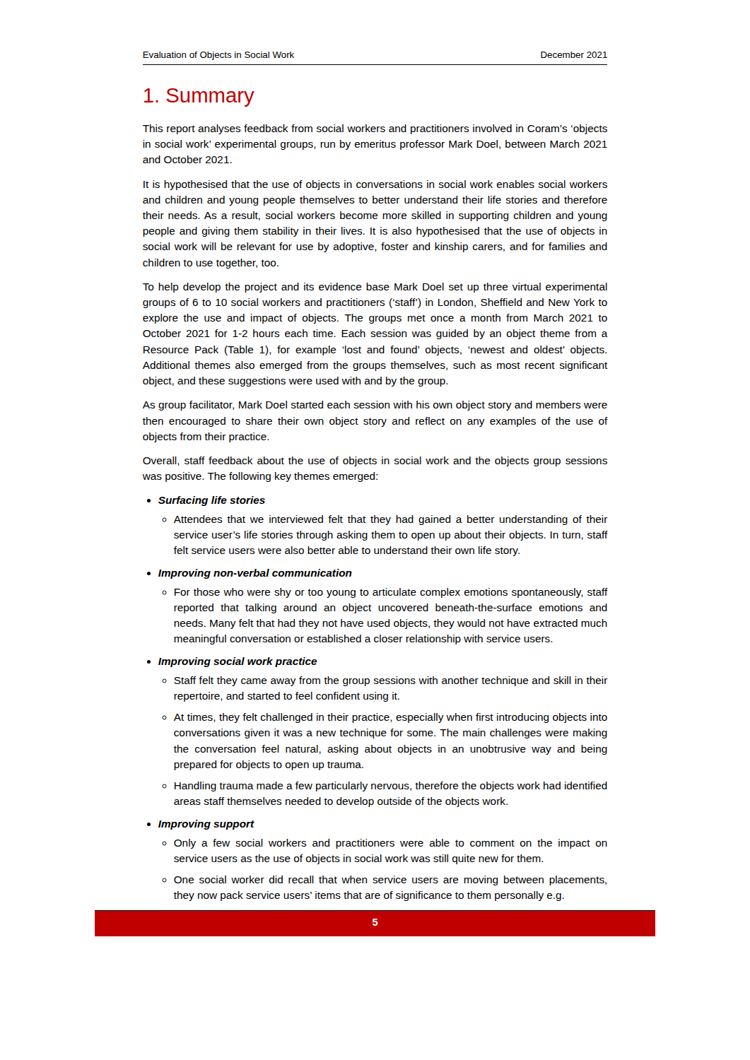Evaluation of Objects in Social Work December 2021
1. Summary
This report analyses feedback from social workers and practitioners involved in Coram’s ‘objects in social work’ experimental groups, run by emeritus professor Mark Doel, between March 2021 and October 2021.
It is hypothesised that the use of objects in conversations in social work enables social workers and children and young people themselves to better understand their life stories and therefore their needs. As a result, social workers become more skilled in supporting children and young people and giving them stability in their lives. It is also hypothesised that the use of objects in social work will be relevant for use by adoptive, foster and kinship carers, and for families and children to use together, too.
To help develop the project and its evidence base Mark Doel set up three virtual experimental groups of 6 to 10 social workers and practitioners (‘staff’) in London, Sheffield and New York to explore the use and impact of objects. The groups met once a month from March 2021 to October 2021 for 1-2 hours each time. Each session was guided by an object theme from a Resource Pack (Table 1), for example ‘lost and found’ objects, ‘newest and oldest’ objects. Additional themes also emerged from the groups themselves, such as most recent significant object, and these suggestions were used with and by the group.
As group facilitator, Mark Doel started each session with his own object story and members were then encouraged to share their own object story and reflect on any examples of the use of objects from their practice.
Overall, staff feedback about the use of objects in social work and the objects group sessions was positive. The following key themes emerged:
Surfacing life stories
Attendees that we interviewed felt that they had gained a better understanding of their service user’s life stories through asking them to open up about their objects. In turn, staff felt service users were also better able to understand their own life story.
Improving non-verbal communication
For those who were shy or too young to articulate complex emotions spontaneously, staff reported that talking around an object uncovered beneath-the-surface emotions and needs. Many felt that had they not have used objects, they would not have extracted much meaningful conversation or established a closer relationship with service users.
Improving social work practice
Staff felt they came away from the group sessions with another technique and skill in their repertoire, and started to feel confident using it.
At times, they felt challenged in their practice, especially when first introducing objects into conversations given it was a new technique for some. The main challenges were making the conversation feel natural, asking about objects in an unobtrusive way and being prepared for objects to open up trauma.
Handling trauma made a few particularly nervous, therefore the objects work had identified areas staff themselves needed to develop outside of the objects work.
Improving support
Only a few social workers and practitioners were able to comment on the impact on service users as the use of objects in social work was still quite new for them.
One social worker did recall that when service users are moving between placements, they now pack service users’ items that are of significance to them personally e.g.
5